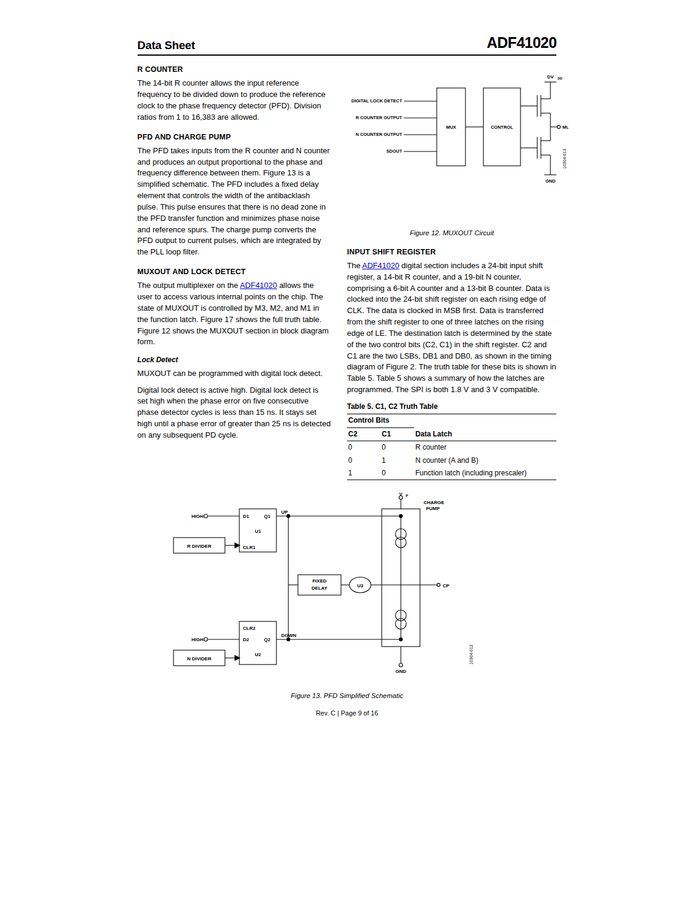Data Sheet
ADF41020
R Counter
The 14-bit R counter allows the input reference frequency to be divided down to produce the reference clock to the phase frequency detector (PFD). Division ratios from 1 to 16,383 are allowed.
PFD and Charge Pump
The PFD takes inputs from the R counter and N counter and produces an output proportional to the phase and frequency difference between them. Figure 13 is a simplified schematic. The PFD includes a fixed delay element that controls the width of the antibacklash pulse. This pulse ensures that there is no dead zone in the PFD transfer function and minimizes phase noise and reference spurs. The charge pump converts the PFD output to current pulses, which are integrated by the PLL loop filter.
MUXOUT and Lock Detect
The output multiplexer on the ADF41020 allows the user to access various internal points on the chip. The state of MUXOUT is controlled by M3, M2, and M1 in the function latch. Figure 17 shows the full truth table. Figure 12 shows the MUXOUT section in block diagram form.
Lock Detect
MUXOUT can be programmed with digital lock detect.
Digital lock detect is active high. Digital lock detect is set high when the phase error on five consecutive phase detector cycles is less than 15 ns. It stays set high until a phase error of greater than 25 ns is detected on any subsequent PD cycle.
DIGITAL LOCK DETECT R COUNTER OUTPUT N COUNTER OUTPUT SDOUT MUX CONTROL MUXOUT DV DD GND 10304-013
Figure 12. MUXOUT Circuit
Input Shift Register
The ADF41020 digital section includes a 24-bit input shift register, a 14-bit R counter, and a 19-bit N counter, comprising a 6-bit A counter and a 13-bit B counter. Data is clocked into the 24-bit shift register on each rising edge of CLK. The data is clocked in MSB first. Data is transferred from the shift register to one of three latches on the rising edge of LE. The destination latch is determined by the state of the two control bits (C2, C1) in the shift register. C2 and C1 are the two LSBs, DB1 and DB0, as shown in the timing diagram of Figure 2. The truth table for these bits is shown in Table 5. Table 5 shows a summary of how the latches are programmed. The SPI is both 1.8 V and 3 V compatible.
Table 5. C1, C2 Truth Table
| Control Bits | |
| --- | --- |
| C2 | C1 | Data Latch |
| 0 | 0 | R counter |
| 0 | 1 | N counter (A and B) |
| 1 | 0 | Function latch (including prescaler) |
HIGH D1 Q1 U1 CLR1 R DIVIDER UP HIGH D2 Q2 U2 CLR2 N DIVIDER DOWN FIXED DELAY U3 V P CHARGE PUMP CP GND 10304-012
Figure 13. PFD Simplified Schematic
Rev. C | Page 9 of 16